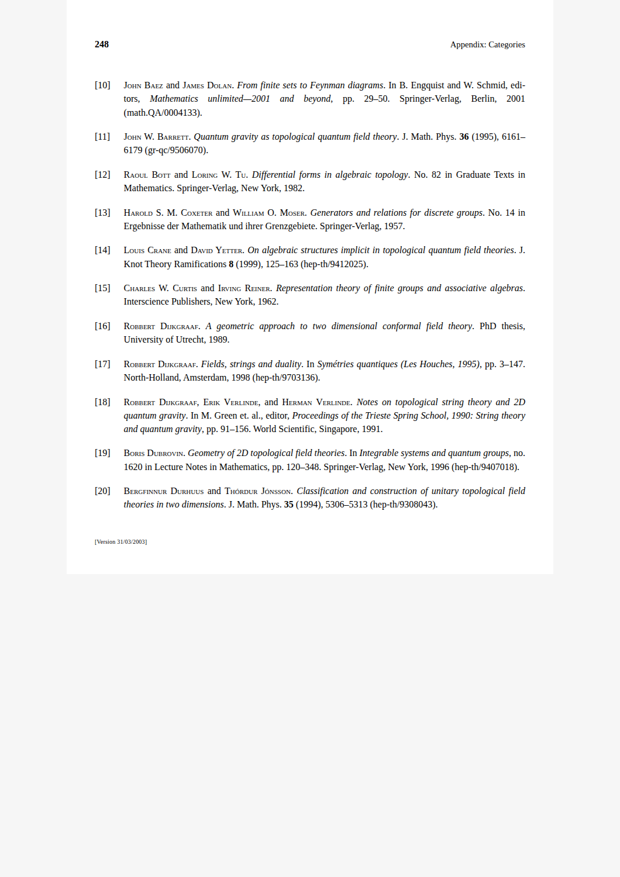248 Appendix: Categories
[10] John Baez and James Dolan. From finite sets to Feynman diagrams. In B. Engquist and W. Schmid, editors, Mathematics unlimited—2001 and beyond, pp. 29–50. Springer-Verlag, Berlin, 2001 (math.QA/0004133).
[11] John W. Barrett. Quantum gravity as topological quantum field theory. J. Math. Phys. 36 (1995), 6161–6179 (gr-qc/9506070).
[12] Raoul Bott and Loring W. Tu. Differential forms in algebraic topology. No. 82 in Graduate Texts in Mathematics. Springer-Verlag, New York, 1982.
[13] Harold S. M. Coxeter and William O. Moser. Generators and relations for discrete groups. No. 14 in Ergebnisse der Mathematik und ihrer Grenzgebiete. Springer-Verlag, 1957.
[14] Louis Crane and David Yetter. On algebraic structures implicit in topological quantum field theories. J. Knot Theory Ramifications 8 (1999), 125–163 (hep-th/9412025).
[15] Charles W. Curtis and Irving Reiner. Representation theory of finite groups and associative algebras. Interscience Publishers, New York, 1962.
[16] Robbert Dijkgraaf. A geometric approach to two dimensional conformal field theory. PhD thesis, University of Utrecht, 1989.
[17] Robbert Dijkgraaf. Fields, strings and duality. In Symétries quantiques (Les Houches, 1995), pp. 3–147. North-Holland, Amsterdam, 1998 (hep-th/9703136).
[18] Robbert Dijkgraaf, Erik Verlinde, and Herman Verlinde. Notes on topological string theory and 2D quantum gravity. In M. Green et. al., editor, Proceedings of the Trieste Spring School, 1990: String theory and quantum gravity, pp. 91–156. World Scientific, Singapore, 1991.
[19] Boris Dubrovin. Geometry of 2D topological field theories. In Integrable systems and quantum groups, no. 1620 in Lecture Notes in Mathematics, pp. 120–348. Springer-Verlag, New York, 1996 (hep-th/9407018).
[20] Bergfinnur Durhuus and Thórdur Jónsson. Classification and construction of unitary topological field theories in two dimensions. J. Math. Phys. 35 (1994), 5306–5313 (hep-th/9308043).
[Version 31/03/2003]